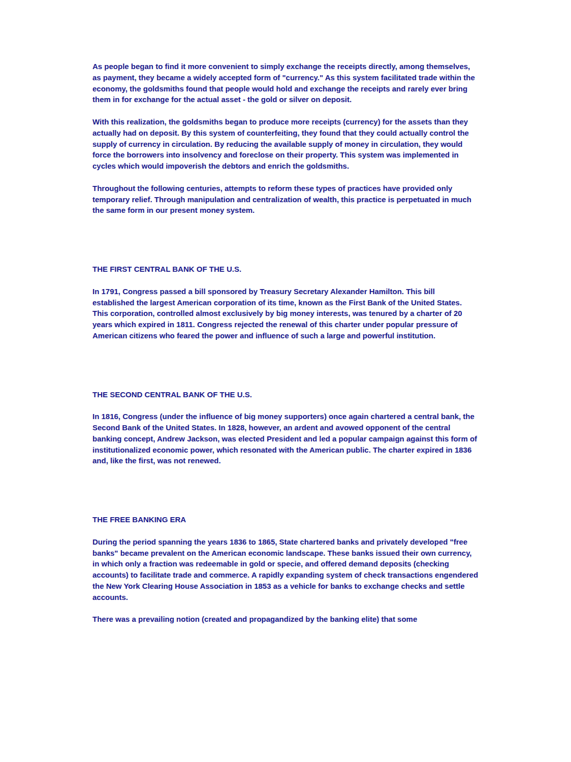As people began to find it more convenient to simply exchange the receipts directly, among themselves, as payment, they became a widely accepted form of "currency." As this system facilitated trade within the economy, the goldsmiths found that people would hold and exchange the receipts and rarely ever bring them in for exchange for the actual asset - the gold or silver on deposit.
With this realization, the goldsmiths began to produce more receipts (currency) for the assets than they actually had on deposit. By this system of counterfeiting, they found that they could actually control the supply of currency in circulation. By reducing the available supply of money in circulation, they would force the borrowers into insolvency and foreclose on their property. This system was implemented in cycles which would impoverish the debtors and enrich the goldsmiths.
Throughout the following centuries, attempts to reform these types of practices have provided only temporary relief. Through manipulation and centralization of wealth, this practice is perpetuated in much the same form in our present money system.
THE FIRST CENTRAL BANK OF THE U.S.
In 1791, Congress passed a bill sponsored by Treasury Secretary Alexander Hamilton. This bill established the largest American corporation of its time, known as the First Bank of the United States. This corporation, controlled almost exclusively by big money interests, was tenured by a charter of 20 years which expired in 1811. Congress rejected the renewal of this charter under popular pressure of American citizens who feared the power and influence of such a large and powerful institution.
THE SECOND CENTRAL BANK OF THE U.S.
In 1816, Congress (under the influence of big money supporters) once again chartered a central bank, the Second Bank of the United States. In 1828, however, an ardent and avowed opponent of the central banking concept, Andrew Jackson, was elected President and led a popular campaign against this form of institutionalized economic power, which resonated with the American public. The charter expired in 1836 and, like the first, was not renewed.
THE FREE BANKING ERA
During the period spanning the years 1836 to 1865, State chartered banks and privately developed "free banks" became prevalent on the American economic landscape. These banks issued their own currency, in which only a fraction was redeemable in gold or specie, and offered demand deposits (checking accounts) to facilitate trade and commerce. A rapidly expanding system of check transactions engendered the New York Clearing House Association in 1853 as a vehicle for banks to exchange checks and settle accounts.
There was a prevailing notion (created and propagandized by the banking elite) that some